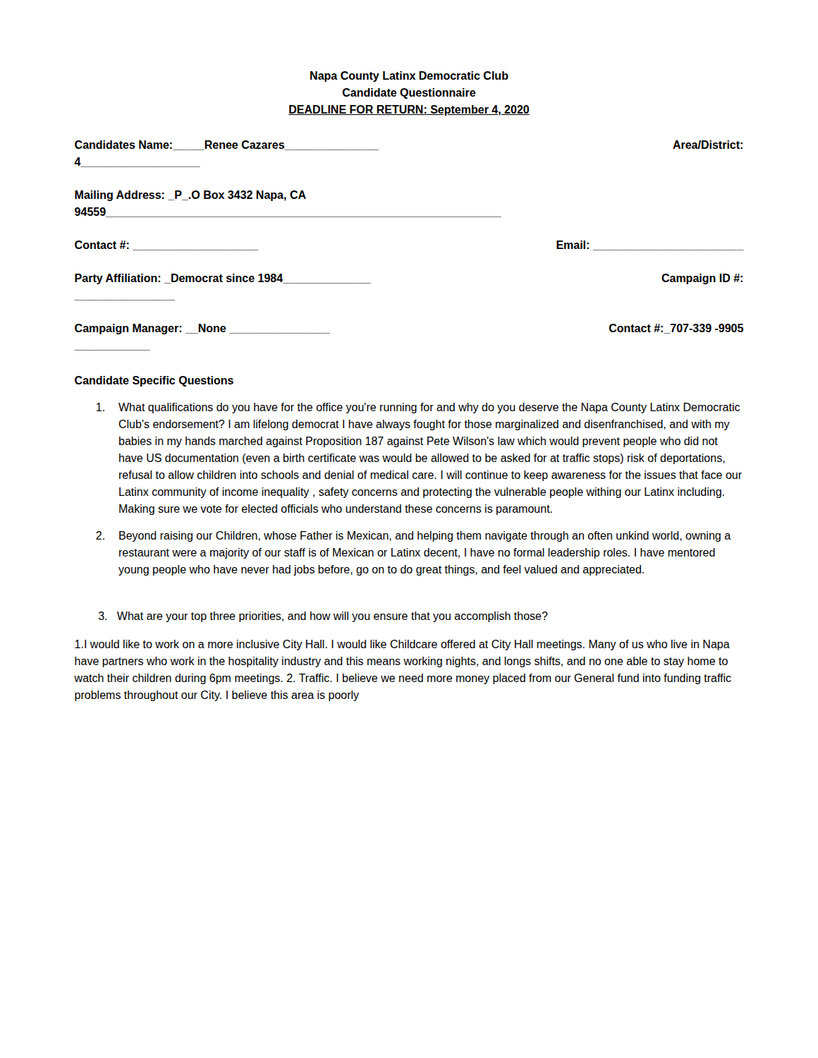Napa County Latinx Democratic Club Candidate Questionnaire DEADLINE FOR RETURN: September 4, 2020
Candidates Name:_____Renee Cazares_______________ Area/District:
4___________________
Mailing Address: _P_.O Box 3432 Napa, CA
94559_______________________________________________________________
Contact #: ____________________ Email: ________________________
Party Affiliation: _Democrat since 1984______________ Campaign ID #:
________________
Campaign Manager: __None ________________ Contact #:_707-339 -9905
____________
Candidate Specific Questions
What qualifications do you have for the office you're running for and why do you deserve the Napa County Latinx Democratic Club's endorsement? I am lifelong democrat I have always fought for those marginalized and disenfranchised, and with my babies in my hands marched against Proposition 187 against Pete Wilson's law which would prevent people who did not have US documentation (even a birth certificate was would be allowed to be asked for at traffic stops) risk of deportations, refusal to allow children into schools and denial of medical care. I will continue to keep awareness for the issues that face our Latinx community of income inequality , safety concerns and protecting the vulnerable people withing our Latinx including. Making sure we vote for elected officials who understand these concerns is paramount.
Beyond raising our Children, whose Father is Mexican, and helping them navigate through an often unkind world, owning a restaurant were a majority of our staff is of Mexican or Latinx decent, I have no formal leadership roles. I have mentored young people who have never had jobs before, go on to do great things, and feel valued and appreciated.
3. What are your top three priorities, and how will you ensure that you accomplish those?
1.I would like to work on a more inclusive City Hall. I would like Childcare offered at City Hall meetings. Many of us who live in Napa have partners who work in the hospitality industry and this means working nights, and longs shifts, and no one able to stay home to watch their children during 6pm meetings. 2. Traffic. I believe we need more money placed from our General fund into funding traffic problems throughout our City. I believe this area is poorly